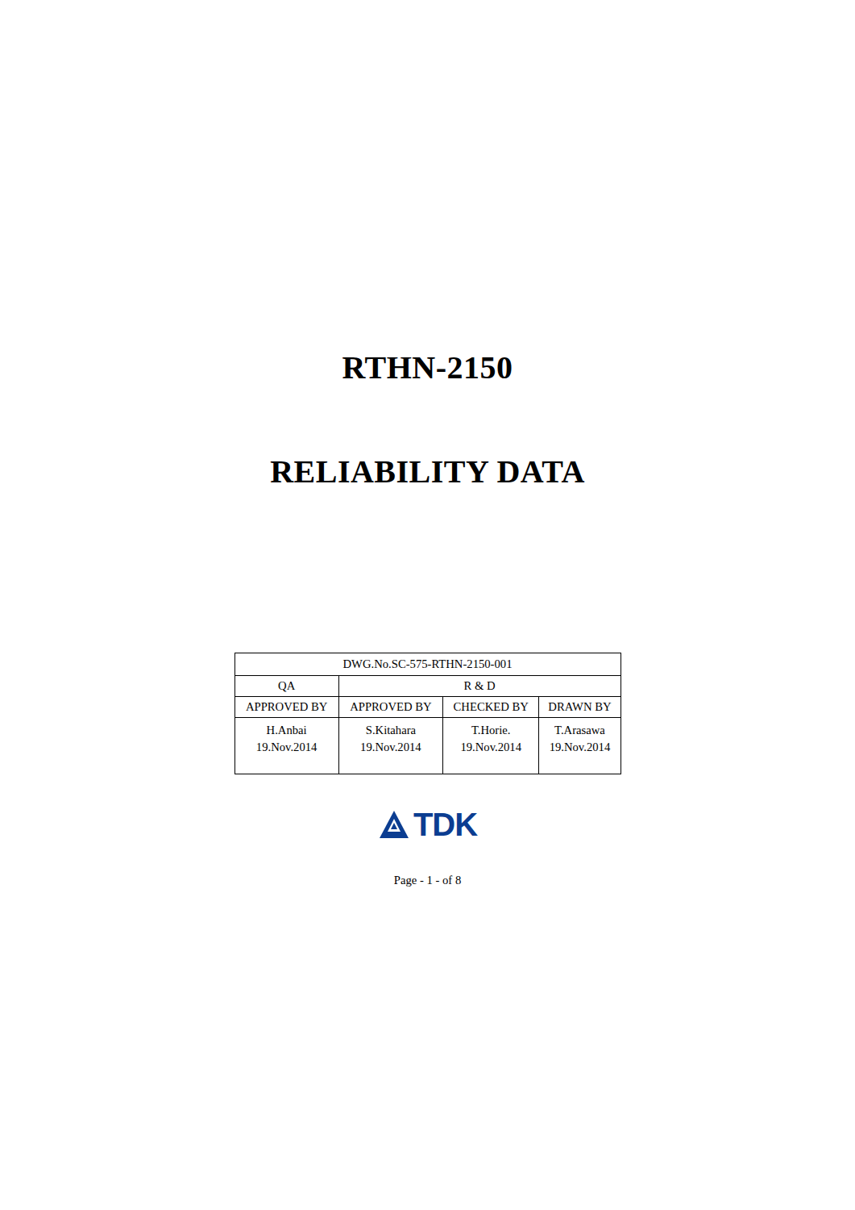RTHN-2150
RELIABILITY DATA
| DWG.No.SC-575-RTHN-2150-001 |
| QA | R & D |
| APPROVED BY | APPROVED BY | CHECKED BY | DRAWN BY |
| H.Anbai 19.Nov.2014 | S.Kitahara 19.Nov.2014 | T.Horie. 19.Nov.2014 | T.Arasawa 19.Nov.2014 |
TDK
Page - 1 - of 8